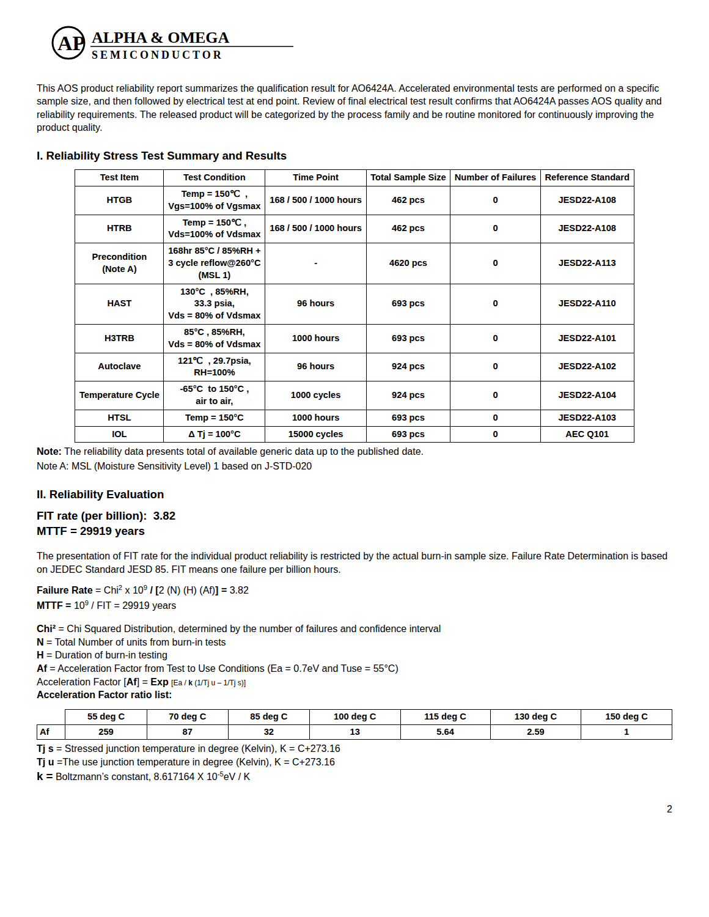AP ALPHA & OMEGA SEMICONDUCTOR
This AOS product reliability report summarizes the qualification result for AO6424A. Accelerated environmental tests are performed on a specific sample size, and then followed by electrical test at end point. Review of final electrical test result confirms that AO6424A passes AOS quality and reliability requirements. The released product will be categorized by the process family and be routine monitored for continuously improving the product quality.
I. Reliability Stress Test Summary and Results
| Test Item | Test Condition | Time Point | Total Sample Size | Number of Failures | Reference Standard |
| --- | --- | --- | --- | --- | --- |
| HTGB | Temp = 150℃ , Vgs=100% of Vgsmax | 168 / 500 / 1000 hours | 462 pcs | 0 | JESD22-A108 |
| HTRB | Temp = 150℃ , Vds=100% of Vdsmax | 168 / 500 / 1000 hours | 462 pcs | 0 | JESD22-A108 |
| Precondition (Note A) | 168hr 85°C / 85%RH + 3 cycle reflow@260°C (MSL 1) | - | 4620 pcs | 0 | JESD22-A113 |
| HAST | 130°C , 85%RH, 33.3 psia, Vds = 80% of Vdsmax | 96 hours | 693 pcs | 0 | JESD22-A110 |
| H3TRB | 85°C , 85%RH, Vds = 80% of Vdsmax | 1000 hours | 693 pcs | 0 | JESD22-A101 |
| Autoclave | 121℃ , 29.7psia, RH=100% | 96 hours | 924 pcs | 0 | JESD22-A102 |
| Temperature Cycle | -65°C to 150°C , air to air, | 1000 cycles | 924 pcs | 0 | JESD22-A104 |
| HTSL | Temp = 150°C | 1000 hours | 693 pcs | 0 | JESD22-A103 |
| IOL | Δ Tj = 100°C | 15000 cycles | 693 pcs | 0 | AEC Q101 |
Note: The reliability data presents total of available generic data up to the published date.
Note A: MSL (Moisture Sensitivity Level) 1 based on J-STD-020
II. Reliability Evaluation
FIT rate (per billion): 3.82
MTTF = 29919 years
The presentation of FIT rate for the individual product reliability is restricted by the actual burn-in sample size. Failure Rate Determination is based on JEDEC Standard JESD 85. FIT means one failure per billion hours.
Failure Rate = Chi2 x 109 / [2 (N) (H) (Af)] = 3.82
MTTF = 109 / FIT = 29919 years
Chi² = Chi Squared Distribution, determined by the number of failures and confidence interval
N = Total Number of units from burn-in tests
H = Duration of burn-in testing
Af = Acceleration Factor from Test to Use Conditions (Ea = 0.7eV and Tuse = 55°C)
Acceleration Factor [Af] = Exp [Ea / k (1/Tj u – 1/Tj s)]
Acceleration Factor ratio list:
| | 55 deg C | 70 deg C | 85 deg C | 100 deg C | 115 deg C | 130 deg C | 150 deg C |
| --- | --- | --- | --- | --- | --- | --- | --- |
| Af | 259 | 87 | 32 | 13 | 5.64 | 2.59 | 1 |
Tj s = Stressed junction temperature in degree (Kelvin), K = C+273.16
Tj u =The use junction temperature in degree (Kelvin), K = C+273.16
k = Boltzmann’s constant, 8.617164 X 10-5eV / K
2